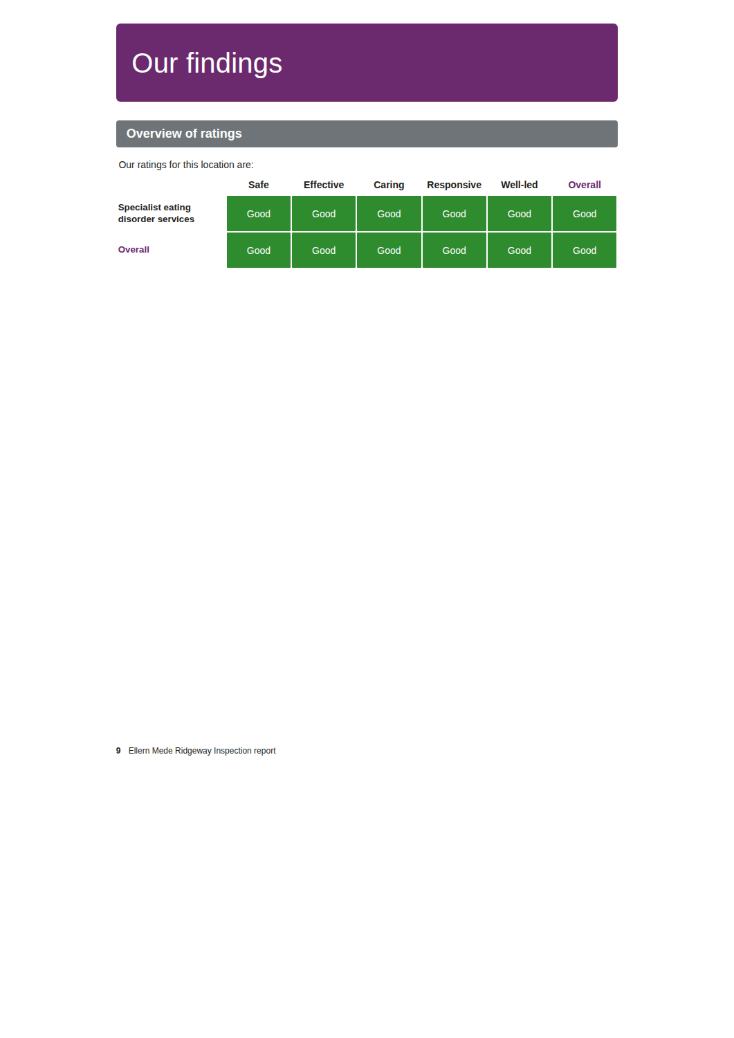Our findings
Overview of ratings
Our ratings for this location are:
| | Safe | Effective | Caring | Responsive | Well-led | Overall |
| --- | --- | --- | --- | --- | --- | --- |
| Specialist eating disorder services | Good | Good | Good | Good | Good | Good |
| Overall | Good | Good | Good | Good | Good | Good |
9 Ellern Mede Ridgeway Inspection report